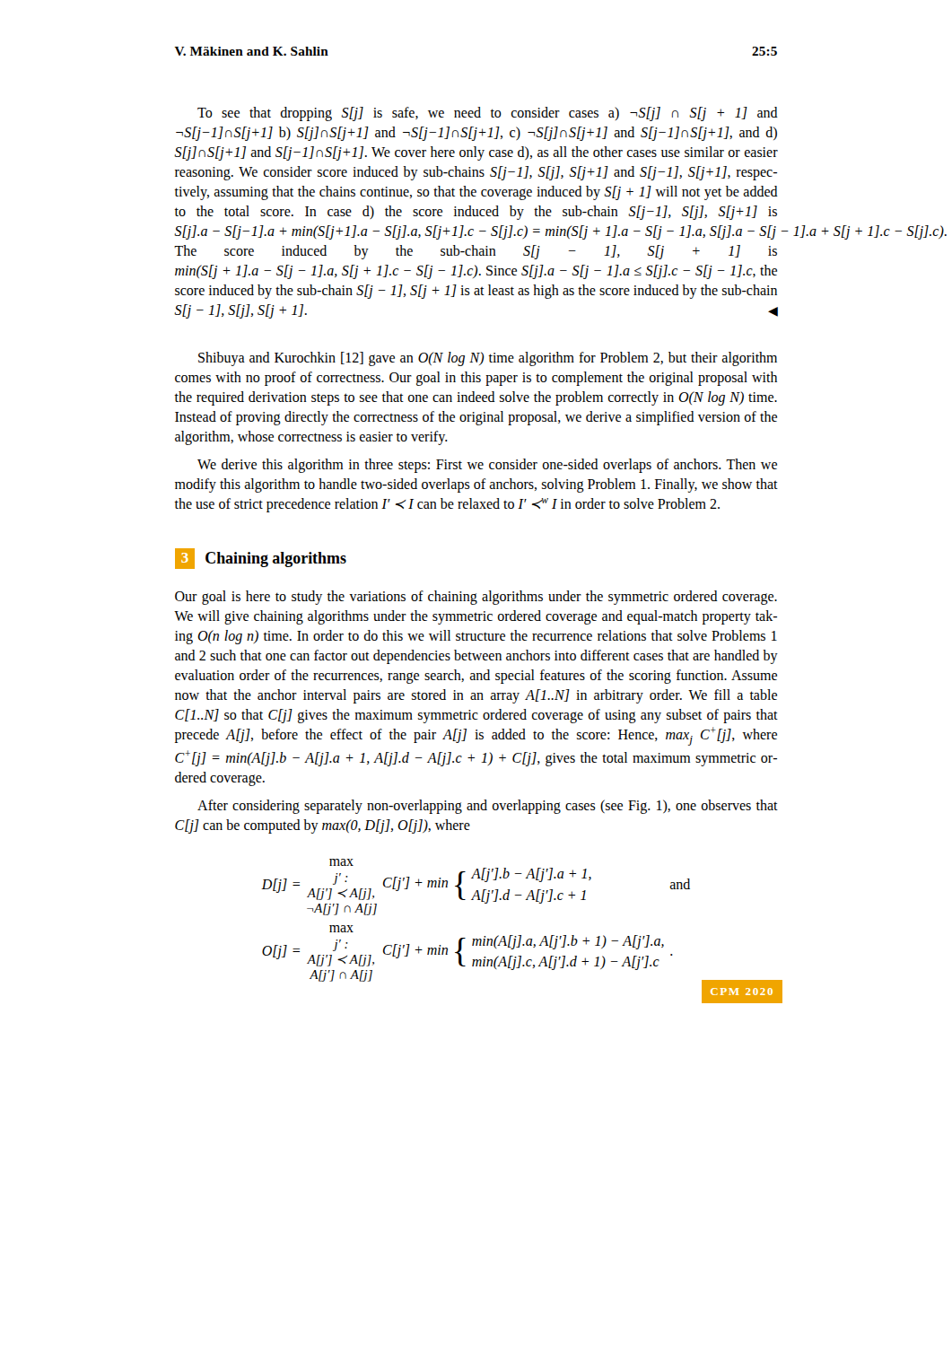V. Mäkinen and K. Sahlin 25:5
To see that dropping S[j] is safe, we need to consider cases a) ¬S[j] ∩ S[j + 1] and ¬S[j−1]∩S[j+1] b) S[j]∩S[j+1] and ¬S[j−1]∩S[j+1], c) ¬S[j]∩S[j+1] and S[j−1]∩S[j+1], and d) S[j]∩S[j+1] and S[j−1]∩S[j+1]. We cover here only case d), as all the other cases use similar or easier reasoning. We consider score induced by sub-chains S[j−1], S[j], S[j+1] and S[j−1], S[j+1], respectively, assuming that the chains continue, so that the coverage induced by S[j + 1] will not yet be added to the total score. In case d) the score induced by the sub-chain S[j−1], S[j], S[j+1] is S[j].a − S[j−1].a + min(S[j+1].a − S[j].a, S[j+1].c − S[j].c) = min(S[j + 1].a − S[j − 1].a, S[j].a − S[j − 1].a + S[j + 1].c − S[j].c). The score induced by the sub-chain S[j − 1], S[j + 1] is min(S[j + 1].a − S[j − 1].a, S[j + 1].c − S[j − 1].c). Since S[j].a − S[j − 1].a ≤ S[j].c − S[j − 1].c, the score induced by the sub-chain S[j − 1], S[j + 1] is at least as high as the score induced by the sub-chain S[j − 1], S[j], S[j + 1].
Shibuya and Kurochkin [12] gave an O(N log N) time algorithm for Problem 2, but their algorithm comes with no proof of correctness. Our goal in this paper is to complement the original proposal with the required derivation steps to see that one can indeed solve the problem correctly in O(N log N) time. Instead of proving directly the correctness of the original proposal, we derive a simplified version of the algorithm, whose correctness is easier to verify.
We derive this algorithm in three steps: First we consider one-sided overlaps of anchors. Then we modify this algorithm to handle two-sided overlaps of anchors, solving Problem 1. Finally, we show that the use of strict precedence relation I′ ≺ I can be relaxed to I′ ≺w I in order to solve Problem 2.
3 Chaining algorithms
Our goal is here to study the variations of chaining algorithms under the symmetric ordered coverage. We will give chaining algorithms under the symmetric ordered coverage and equal-match property taking O(n log n) time. In order to do this we will structure the recurrence relations that solve Problems 1 and 2 such that one can factor out dependencies between anchors into different cases that are handled by evaluation order of the recurrences, range search, and special features of the scoring function. Assume now that the anchor interval pairs are stored in an array A[1..N] in arbitrary order. We fill a table C[1..N] so that C[j] gives the maximum symmetric ordered coverage of using any subset of pairs that precede A[j], before the effect of the pair A[j] is added to the score: Hence, maxj C+[j], where C+[j] = min(A[j].b − A[j].a + 1, A[j].d − A[j].c + 1) + C[j], gives the total maximum symmetric ordered coverage.
After considering separately non-overlapping and overlapping cases (see Fig. 1), one observes that C[j] can be computed by max(0, D[j], O[j]), where
| D[j] | = | max j′ : A[j′] ≺ A[j], ¬A[j′] ∩ A[j] | C[j′] + min { A[j′].b − A[j′].a + 1, A[j′].d − A[j′].c + 1 | and |
| O[j] | = | max j′ : A[j′] ≺ A[j], A[j′] ∩ A[j] | C[j′] + min { min(A[j].a, A[j′].b + 1) − A[j′].a, min(A[j].c, A[j′].d + 1) − A[j′].c | . |
CPM 2020